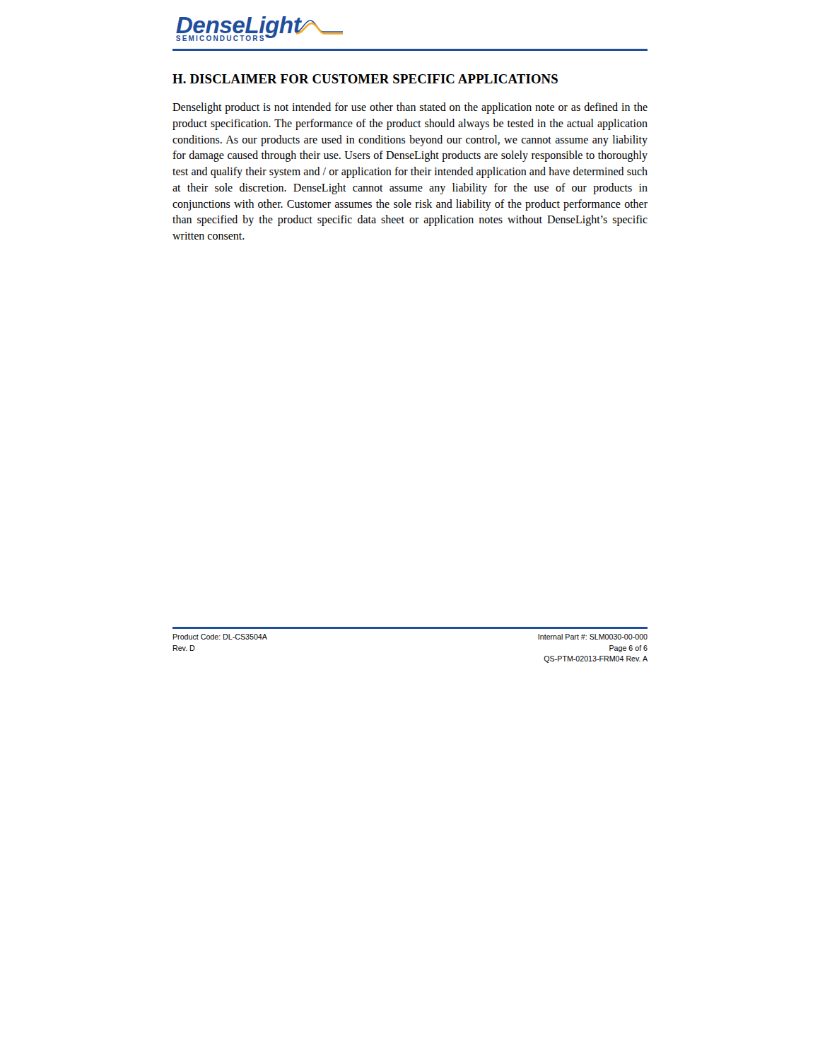DenseLight SEMICONDUCTORS
H. DISCLAIMER FOR CUSTOMER SPECIFIC APPLICATIONS
Denselight product is not intended for use other than stated on the application note or as defined in the product specification. The performance of the product should always be tested in the actual application conditions. As our products are used in conditions beyond our control, we cannot assume any liability for damage caused through their use. Users of DenseLight products are solely responsible to thoroughly test and qualify their system and / or application for their intended application and have determined such at their sole discretion. DenseLight cannot assume any liability for the use of our products in conjunctions with other. Customer assumes the sole risk and liability of the product performance other than specified by the product specific data sheet or application notes without DenseLight’s specific written consent.
| Product Code: DL-CS3504A | Internal Part #: SLM0030-00-000 |
| Rev. D | Page 6 of 6 |
| | QS-PTM-02013-FRM04 Rev. A |